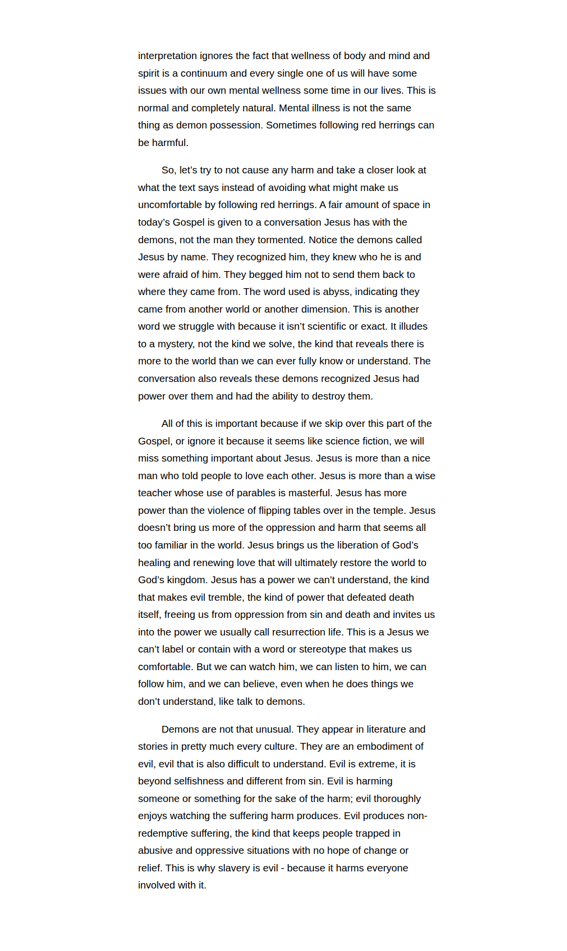interpretation ignores the fact that wellness of body and mind and spirit is a continuum and every single one of us will have some issues with our own mental wellness some time in our lives. This is normal and completely natural. Mental illness is not the same thing as demon possession. Sometimes following red herrings can be harmful.
So, let’s try to not cause any harm and take a closer look at what the text says instead of avoiding what might make us uncomfortable by following red herrings. A fair amount of space in today’s Gospel is given to a conversation Jesus has with the demons, not the man they tormented. Notice the demons called Jesus by name. They recognized him, they knew who he is and were afraid of him. They begged him not to send them back to where they came from. The word used is abyss, indicating they came from another world or another dimension. This is another word we struggle with because it isn’t scientific or exact. It illudes to a mystery, not the kind we solve, the kind that reveals there is more to the world than we can ever fully know or understand. The conversation also reveals these demons recognized Jesus had power over them and had the ability to destroy them.
All of this is important because if we skip over this part of the Gospel, or ignore it because it seems like science fiction, we will miss something important about Jesus. Jesus is more than a nice man who told people to love each other. Jesus is more than a wise teacher whose use of parables is masterful. Jesus has more power than the violence of flipping tables over in the temple. Jesus doesn’t bring us more of the oppression and harm that seems all too familiar in the world. Jesus brings us the liberation of God’s healing and renewing love that will ultimately restore the world to God’s kingdom. Jesus has a power we can’t understand, the kind that makes evil tremble, the kind of power that defeated death itself, freeing us from oppression from sin and death and invites us into the power we usually call resurrection life. This is a Jesus we can’t label or contain with a word or stereotype that makes us comfortable. But we can watch him, we can listen to him, we can follow him, and we can believe, even when he does things we don’t understand, like talk to demons.
Demons are not that unusual. They appear in literature and stories in pretty much every culture. They are an embodiment of evil, evil that is also difficult to understand. Evil is extreme, it is beyond selfishness and different from sin. Evil is harming someone or something for the sake of the harm; evil thoroughly enjoys watching the suffering harm produces. Evil produces non-redemptive suffering, the kind that keeps people trapped in abusive and oppressive situations with no hope of change or relief. This is why slavery is evil - because it harms everyone involved with it.